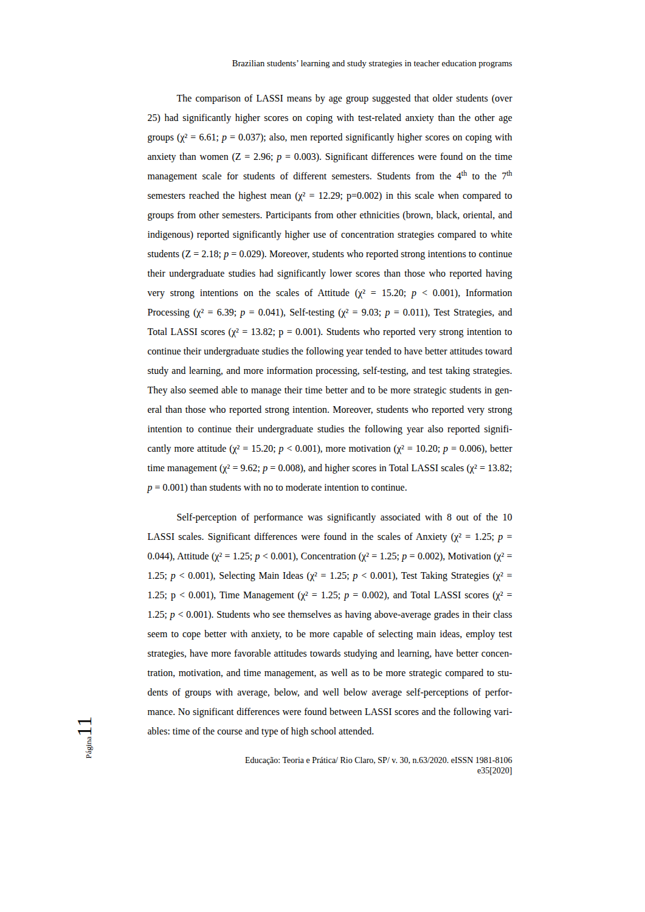Brazilian students’ learning and study strategies in teacher education programs
The comparison of LASSI means by age group suggested that older students (over 25) had significantly higher scores on coping with test-related anxiety than the other age groups (χ² = 6.61; p = 0.037); also, men reported significantly higher scores on coping with anxiety than women (Z = 2.96; p = 0.003). Significant differences were found on the time management scale for students of different semesters. Students from the 4th to the 7th semesters reached the highest mean (χ² = 12.29; p=0.002) in this scale when compared to groups from other semesters. Participants from other ethnicities (brown, black, oriental, and indigenous) reported significantly higher use of concentration strategies compared to white students (Z = 2.18; p = 0.029). Moreover, students who reported strong intentions to continue their undergraduate studies had significantly lower scores than those who reported having very strong intentions on the scales of Attitude (χ² = 15.20; p < 0.001), Information Processing (χ² = 6.39; p = 0.041), Self-testing (χ² = 9.03; p = 0.011), Test Strategies, and Total LASSI scores (χ² = 13.82; p = 0.001). Students who reported very strong intention to continue their undergraduate studies the following year tended to have better attitudes toward study and learning, and more information processing, self-testing, and test taking strategies. They also seemed able to manage their time better and to be more strategic students in general than those who reported strong intention. Moreover, students who reported very strong intention to continue their undergraduate studies the following year also reported significantly more attitude (χ² = 15.20; p < 0.001), more motivation (χ² = 10.20; p = 0.006), better time management (χ² = 9.62; p = 0.008), and higher scores in Total LASSI scales (χ² = 13.82; p = 0.001) than students with no to moderate intention to continue.
Self-perception of performance was significantly associated with 8 out of the 10 LASSI scales. Significant differences were found in the scales of Anxiety (χ² = 1.25; p = 0.044), Attitude (χ² = 1.25; p < 0.001), Concentration (χ² = 1.25; p = 0.002), Motivation (χ² = 1.25; p < 0.001), Selecting Main Ideas (χ² = 1.25; p < 0.001), Test Taking Strategies (χ² = 1.25; p < 0.001), Time Management (χ² = 1.25; p = 0.002), and Total LASSI scores (χ² = 1.25; p < 0.001). Students who see themselves as having above-average grades in their class seem to cope better with anxiety, to be more capable of selecting main ideas, employ test strategies, have more favorable attitudes towards studying and learning, have better concentration, motivation, and time management, as well as to be more strategic compared to students of groups with average, below, and well below average self-perceptions of performance. No significant differences were found between LASSI scores and the following variables: time of the course and type of high school attended.
Página11
Educação: Teoria e Prática/ Rio Claro, SP/ v. 30, n.63/2020. eISSN 1981-8106
e35[2020]